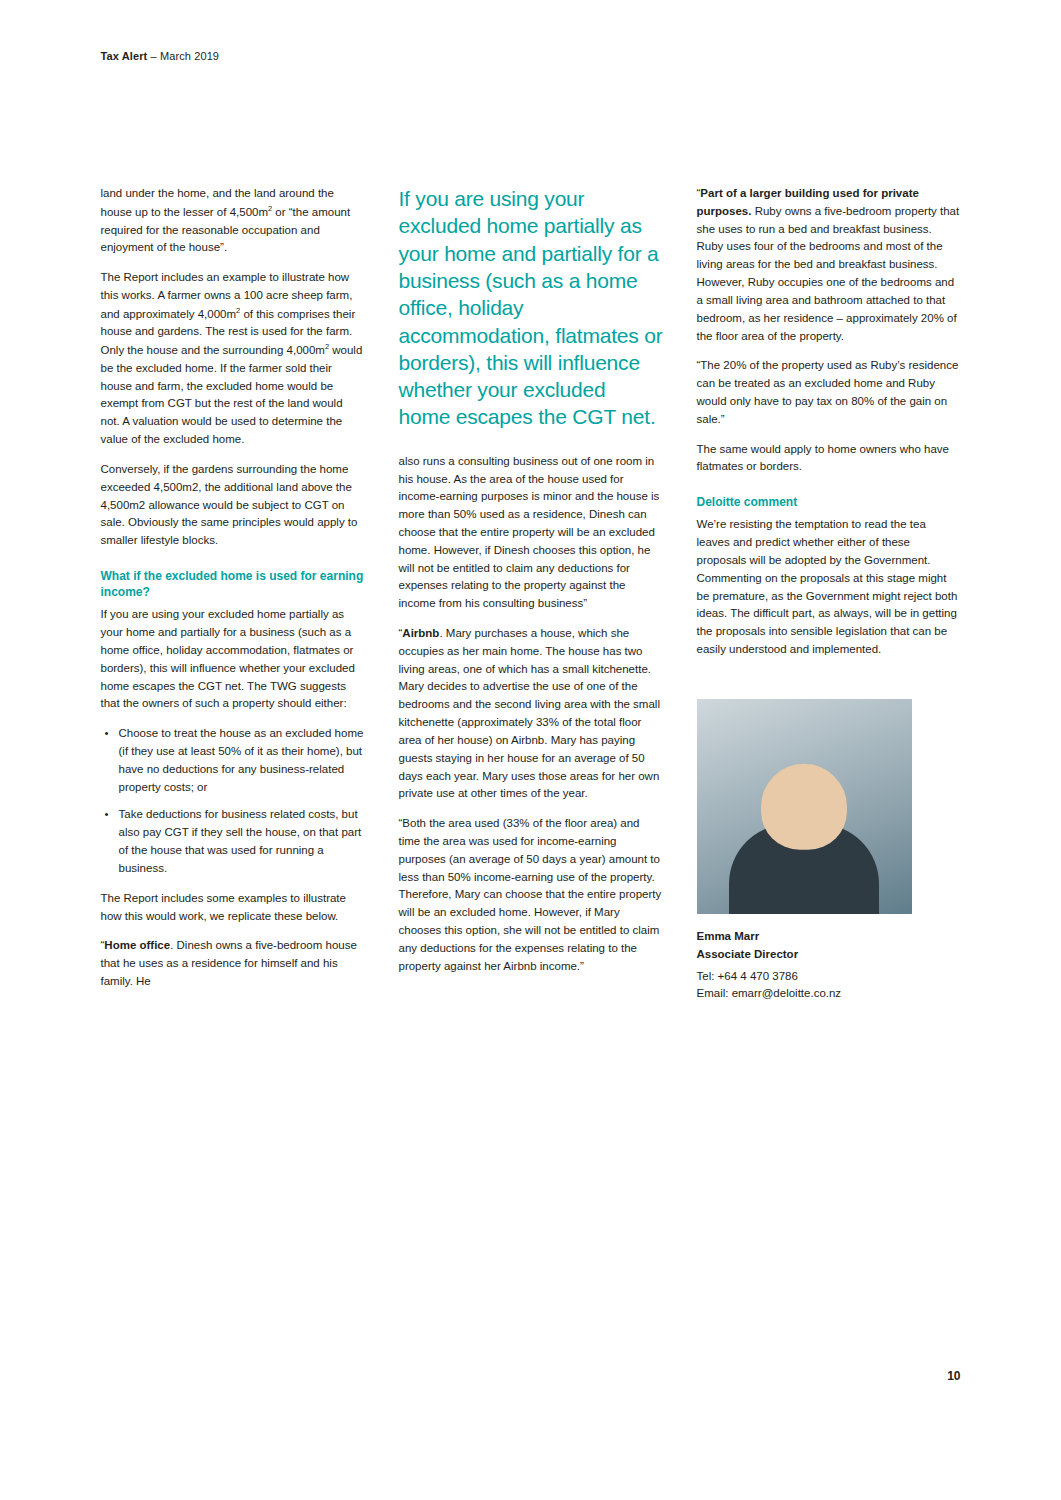Tax Alert – March 2019
land under the home, and the land around the house up to the lesser of 4,500m2 or “the amount required for the reasonable occupation and enjoyment of the house”.
The Report includes an example to illustrate how this works. A farmer owns a 100 acre sheep farm, and approximately 4,000m2 of this comprises their house and gardens. The rest is used for the farm. Only the house and the surrounding 4,000m2 would be the excluded home. If the farmer sold their house and farm, the excluded home would be exempt from CGT but the rest of the land would not. A valuation would be used to determine the value of the excluded home.
Conversely, if the gardens surrounding the home exceeded 4,500m2, the additional land above the 4,500m2 allowance would be subject to CGT on sale. Obviously the same principles would apply to smaller lifestyle blocks.
What if the excluded home is used for earning income?
If you are using your excluded home partially as your home and partially for a business (such as a home office, holiday accommodation, flatmates or borders), this will influence whether your excluded home escapes the CGT net. The TWG suggests that the owners of such a property should either:
Choose to treat the house as an excluded home (if they use at least 50% of it as their home), but have no deductions for any business-related property costs; or
Take deductions for business related costs, but also pay CGT if they sell the house, on that part of the house that was used for running a business.
The Report includes some examples to illustrate how this would work, we replicate these below.
“Home office. Dinesh owns a five-bedroom house that he uses as a residence for himself and his family. He
If you are using your excluded home partially as your home and partially for a business (such as a home office, holiday accommodation, flatmates or borders), this will influence whether your excluded home escapes the CGT net.
also runs a consulting business out of one room in his house. As the area of the house used for income-earning purposes is minor and the house is more than 50% used as a residence, Dinesh can choose that the entire property will be an excluded home. However, if Dinesh chooses this option, he will not be entitled to claim any deductions for expenses relating to the property against the income from his consulting business”
“Airbnb. Mary purchases a house, which she occupies as her main home. The house has two living areas, one of which has a small kitchenette. Mary decides to advertise the use of one of the bedrooms and the second living area with the small kitchenette (approximately 33% of the total floor area of her house) on Airbnb. Mary has paying guests staying in her house for an average of 50 days each year. Mary uses those areas for her own private use at other times of the year.
“Both the area used (33% of the floor area) and time the area was used for income-earning purposes (an average of 50 days a year) amount to less than 50% income-earning use of the property. Therefore, Mary can choose that the entire property will be an excluded home. However, if Mary chooses this option, she will not be entitled to claim any deductions for the expenses relating to the property against her Airbnb income.”
“Part of a larger building used for private purposes. Ruby owns a five-bedroom property that she uses to run a bed and breakfast business. Ruby uses four of the bedrooms and most of the living areas for the bed and breakfast business. However, Ruby occupies one of the bedrooms and a small living area and bathroom attached to that bedroom, as her residence – approximately 20% of the floor area of the property.
“The 20% of the property used as Ruby’s residence can be treated as an excluded home and Ruby would only have to pay tax on 80% of the gain on sale.”
The same would apply to home owners who have flatmates or borders.
Deloitte comment
We’re resisting the temptation to read the tea leaves and predict whether either of these proposals will be adopted by the Government. Commenting on the proposals at this stage might be premature, as the Government might reject both ideas. The difficult part, as always, will be in getting the proposals into sensible legislation that can be easily understood and implemented.
Emma Marr
Associate Director
Tel: +64 4 470 3786
Email: emarr@deloitte.co.nz
10